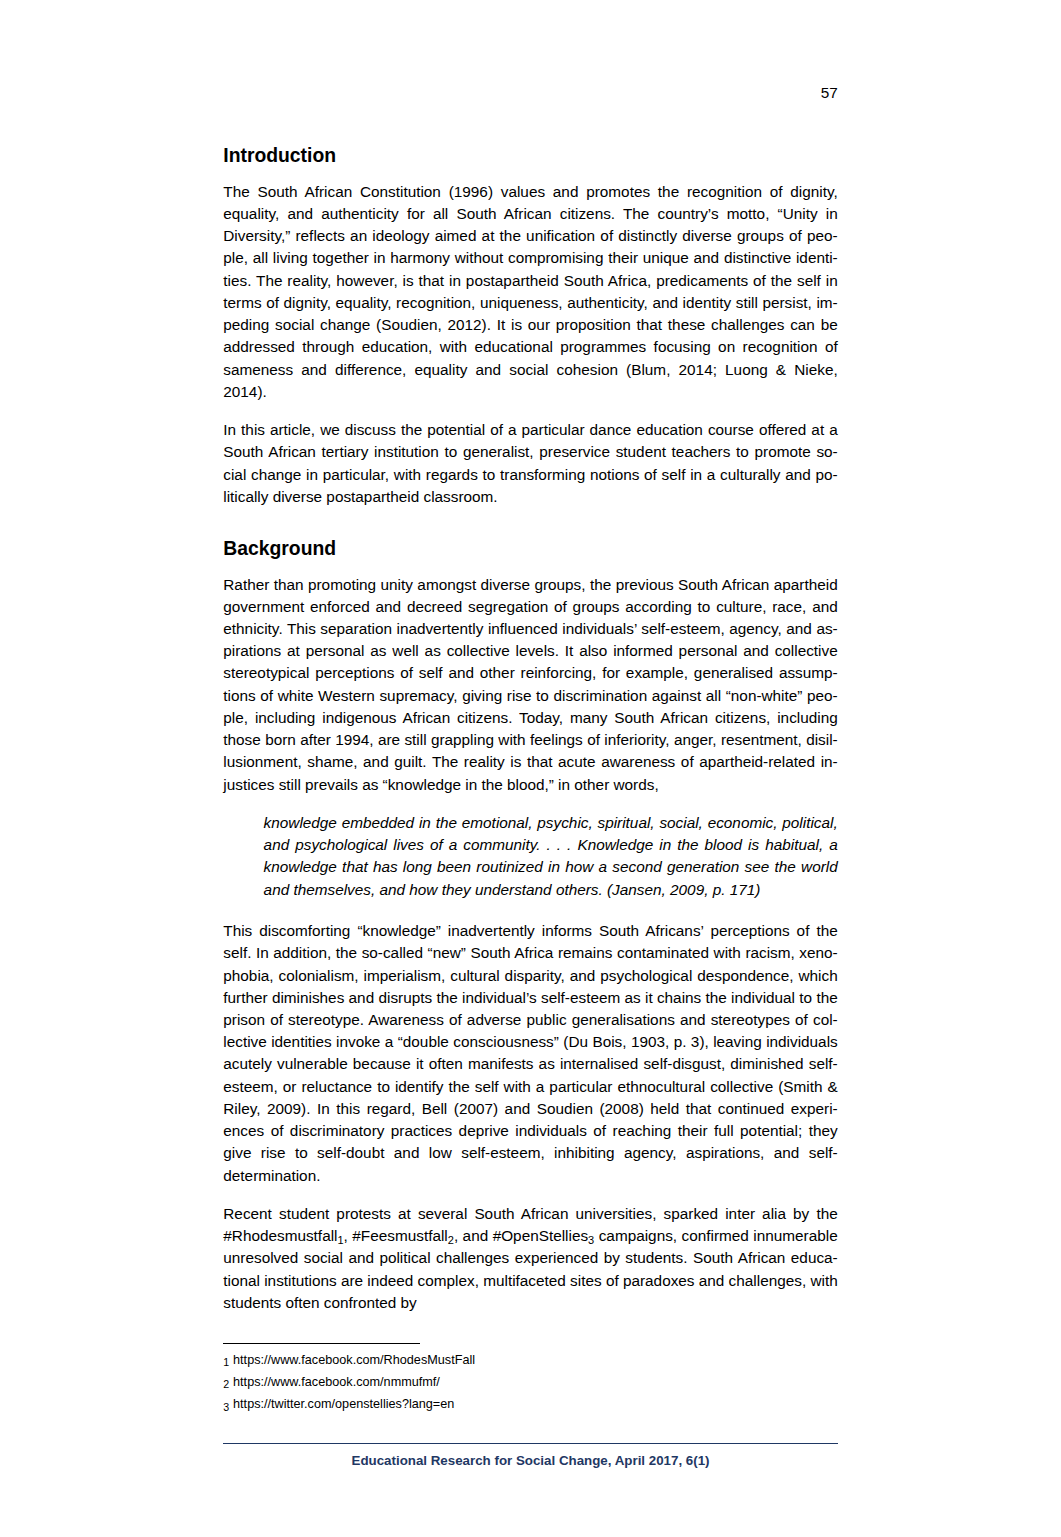57
Introduction
The South African Constitution (1996) values and promotes the recognition of dignity, equality, and authenticity for all South African citizens. The country’s motto, “Unity in Diversity,” reflects an ideology aimed at the unification of distinctly diverse groups of people, all living together in harmony without compromising their unique and distinctive identities. The reality, however, is that in postapartheid South Africa, predicaments of the self in terms of dignity, equality, recognition, uniqueness, authenticity, and identity still persist, impeding social change (Soudien, 2012). It is our proposition that these challenges can be addressed through education, with educational programmes focusing on recognition of sameness and difference, equality and social cohesion (Blum, 2014; Luong & Nieke, 2014).
In this article, we discuss the potential of a particular dance education course offered at a South African tertiary institution to generalist, preservice student teachers to promote social change in particular, with regards to transforming notions of self in a culturally and politically diverse postapartheid classroom.
Background
Rather than promoting unity amongst diverse groups, the previous South African apartheid government enforced and decreed segregation of groups according to culture, race, and ethnicity. This separation inadvertently influenced individuals’ self-esteem, agency, and aspirations at personal as well as collective levels. It also informed personal and collective stereotypical perceptions of self and other reinforcing, for example, generalised assumptions of white Western supremacy, giving rise to discrimination against all “non-white” people, including indigenous African citizens. Today, many South African citizens, including those born after 1994, are still grappling with feelings of inferiority, anger, resentment, disillusionment, shame, and guilt. The reality is that acute awareness of apartheid-related injustices still prevails as “knowledge in the blood,” in other words,
knowledge embedded in the emotional, psychic, spiritual, social, economic, political, and psychological lives of a community. . . . Knowledge in the blood is habitual, a knowledge that has long been routinized in how a second generation see the world and themselves, and how they understand others. (Jansen, 2009, p. 171)
This discomforting “knowledge” inadvertently informs South Africans’ perceptions of the self. In addition, the so-called “new” South Africa remains contaminated with racism, xenophobia, colonialism, imperialism, cultural disparity, and psychological despondence, which further diminishes and disrupts the individual’s self-esteem as it chains the individual to the prison of stereotype. Awareness of adverse public generalisations and stereotypes of collective identities invoke a “double consciousness” (Du Bois, 1903, p. 3), leaving individuals acutely vulnerable because it often manifests as internalised self-disgust, diminished self-esteem, or reluctance to identify the self with a particular ethnocultural collective (Smith & Riley, 2009). In this regard, Bell (2007) and Soudien (2008) held that continued experiences of discriminatory practices deprive individuals of reaching their full potential; they give rise to self-doubt and low self-esteem, inhibiting agency, aspirations, and self-determination.
Recent student protests at several South African universities, sparked inter alia by the #Rhodesmustfall1, #Feesmustfall2, and #OpenStellies3 campaigns, confirmed innumerable unresolved social and political challenges experienced by students. South African educational institutions are indeed complex, multifaceted sites of paradoxes and challenges, with students often confronted by
1https://www.facebook.com/RhodesMustFall
2https://www.facebook.com/nmmufmf/
3https://twitter.com/openstellies?lang=en
Educational Research for Social Change, April 2017, 6(1)